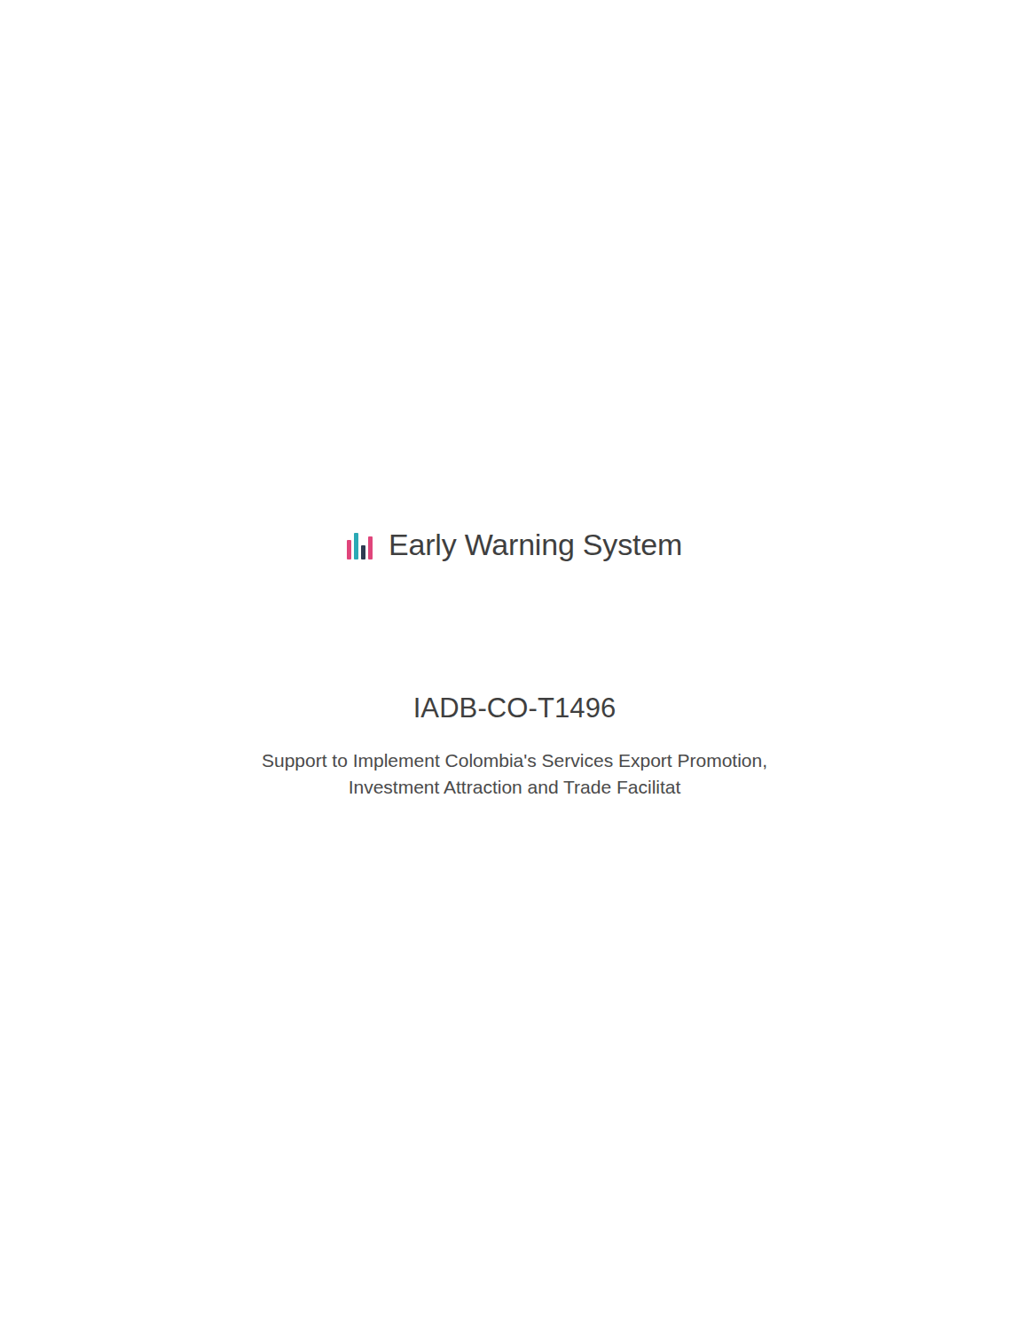Early Warning System
IADB-CO-T1496
Support to Implement Colombia's Services Export Promotion, Investment Attraction and Trade Facilitat